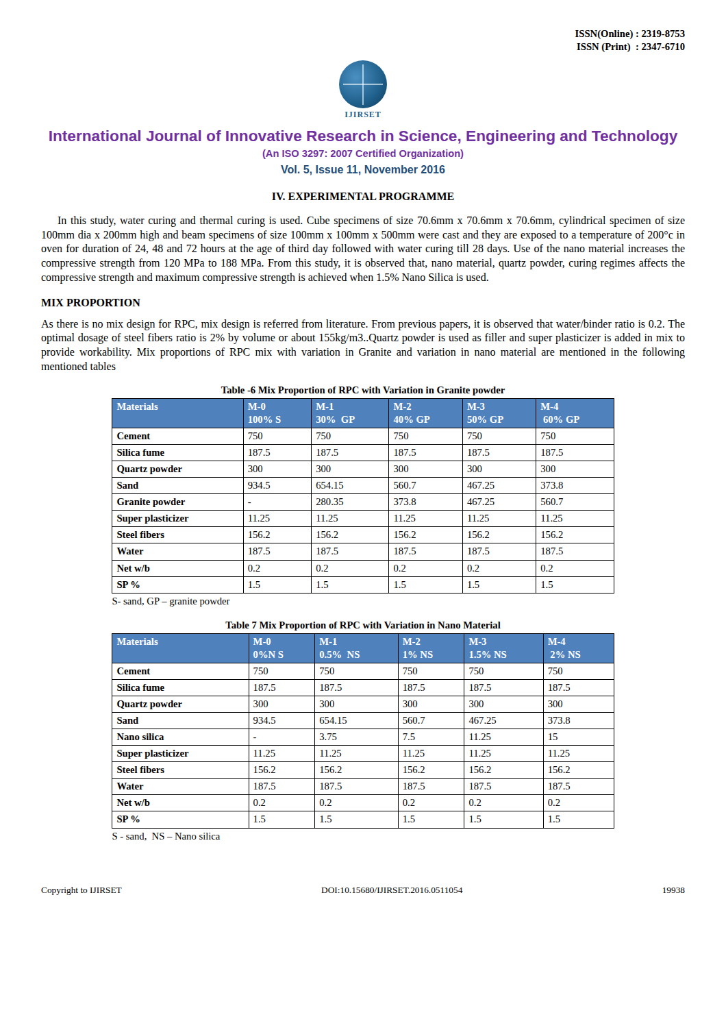ISSN(Online) : 2319-8753
ISSN (Print) : 2347-6710
IJIRSET
International Journal of Innovative Research in Science, Engineering and Technology
(An ISO 3297: 2007 Certified Organization)
Vol. 5, Issue 11, November 2016
IV. EXPERIMENTAL PROGRAMME
In this study, water curing and thermal curing is used. Cube specimens of size 70.6mm x 70.6mm x 70.6mm, cylindrical specimen of size 100mm dia x 200mm high and beam specimens of size 100mm x 100mm x 500mm were cast and they are exposed to a temperature of 200°c in oven for duration of 24, 48 and 72 hours at the age of third day followed with water curing till 28 days. Use of the nano material increases the compressive strength from 120 MPa to 188 MPa. From this study, it is observed that, nano material, quartz powder, curing regimes affects the compressive strength and maximum compressive strength is achieved when 1.5% Nano Silica is used.
MIX PROPORTION
As there is no mix design for RPC, mix design is referred from literature. From previous papers, it is observed that water/binder ratio is 0.2. The optimal dosage of steel fibers ratio is 2% by volume or about 155kg/m3..Quartz powder is used as filler and super plasticizer is added in mix to provide workability. Mix proportions of RPC mix with variation in Granite and variation in nano material are mentioned in the following mentioned tables
Table -6 Mix Proportion of RPC with Variation in Granite powder
| Materials | M-0 100% S | M-1 30% GP | M-2 40% GP | M-3 50% GP | M-4 60% GP |
| --- | --- | --- | --- | --- | --- |
| Cement | 750 | 750 | 750 | 750 | 750 |
| Silica fume | 187.5 | 187.5 | 187.5 | 187.5 | 187.5 |
| Quartz powder | 300 | 300 | 300 | 300 | 300 |
| Sand | 934.5 | 654.15 | 560.7 | 467.25 | 373.8 |
| Granite powder | - | 280.35 | 373.8 | 467.25 | 560.7 |
| Super plasticizer | 11.25 | 11.25 | 11.25 | 11.25 | 11.25 |
| Steel fibers | 156.2 | 156.2 | 156.2 | 156.2 | 156.2 |
| Water | 187.5 | 187.5 | 187.5 | 187.5 | 187.5 |
| Net w/b | 0.2 | 0.2 | 0.2 | 0.2 | 0.2 |
| SP % | 1.5 | 1.5 | 1.5 | 1.5 | 1.5 |
S- sand, GP – granite powder
Table 7 Mix Proportion of RPC with Variation in Nano Material
| Materials | M-0 0%N S | M-1 0.5% NS | M-2 1% NS | M-3 1.5% NS | M-4 2% NS |
| --- | --- | --- | --- | --- | --- |
| Cement | 750 | 750 | 750 | 750 | 750 |
| Silica fume | 187.5 | 187.5 | 187.5 | 187.5 | 187.5 |
| Quartz powder | 300 | 300 | 300 | 300 | 300 |
| Sand | 934.5 | 654.15 | 560.7 | 467.25 | 373.8 |
| Nano silica | - | 3.75 | 7.5 | 11.25 | 15 |
| Super plasticizer | 11.25 | 11.25 | 11.25 | 11.25 | 11.25 |
| Steel fibers | 156.2 | 156.2 | 156.2 | 156.2 | 156.2 |
| Water | 187.5 | 187.5 | 187.5 | 187.5 | 187.5 |
| Net w/b | 0.2 | 0.2 | 0.2 | 0.2 | 0.2 |
| SP % | 1.5 | 1.5 | 1.5 | 1.5 | 1.5 |
S - sand, NS – Nano silica
Copyright to IJIRSET DOI:10.15680/IJIRSET.2016.0511054 19938